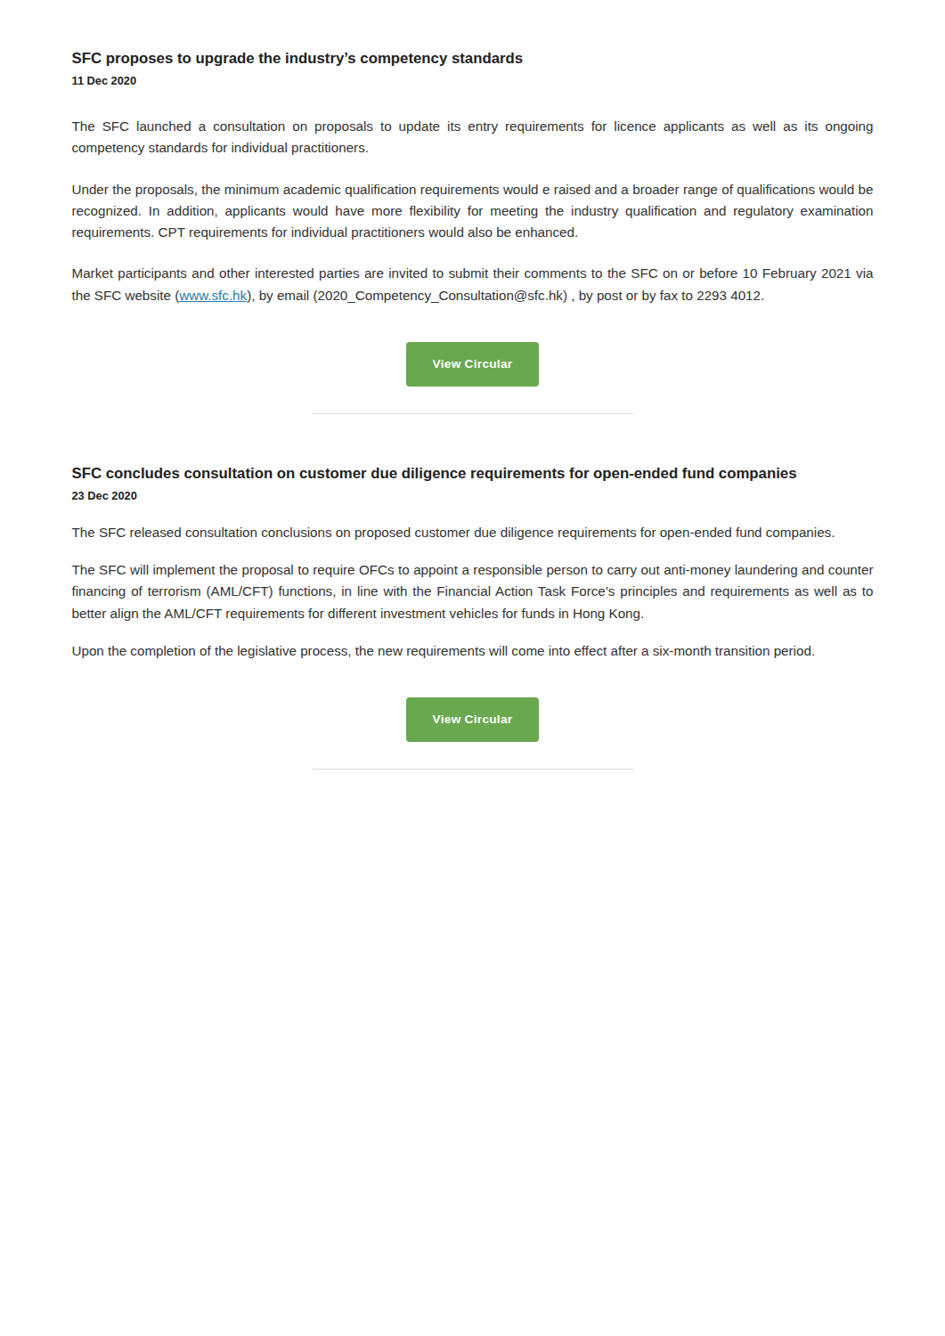SFC proposes to upgrade the industry’s competency standards
11 Dec 2020
The SFC launched a consultation on proposals to update its entry requirements for licence applicants as well as its ongoing competency standards for individual practitioners.
Under the proposals, the minimum academic qualification requirements would e raised and a broader range of qualifications would be recognized. In addition, applicants would have more flexibility for meeting the industry qualification and regulatory examination requirements. CPT requirements for individual practitioners would also be enhanced.
Market participants and other interested parties are invited to submit their comments to the SFC on or before 10 February 2021 via the SFC website (www.sfc.hk), by email (2020_Competency_Consultation@sfc.hk) , by post or by fax to 2293 4012.
View Circular
SFC concludes consultation on customer due diligence requirements for open-ended fund companies
23 Dec 2020
The SFC released consultation conclusions on proposed customer due diligence requirements for open-ended fund companies.
The SFC will implement the proposal to require OFCs to appoint a responsible person to carry out anti-money laundering and counter financing of terrorism (AML/CFT) functions, in line with the Financial Action Task Force’s principles and requirements as well as to better align the AML/CFT requirements for different investment vehicles for funds in Hong Kong.
Upon the completion of the legislative process, the new requirements will come into effect after a six-month transition period.
View Circular